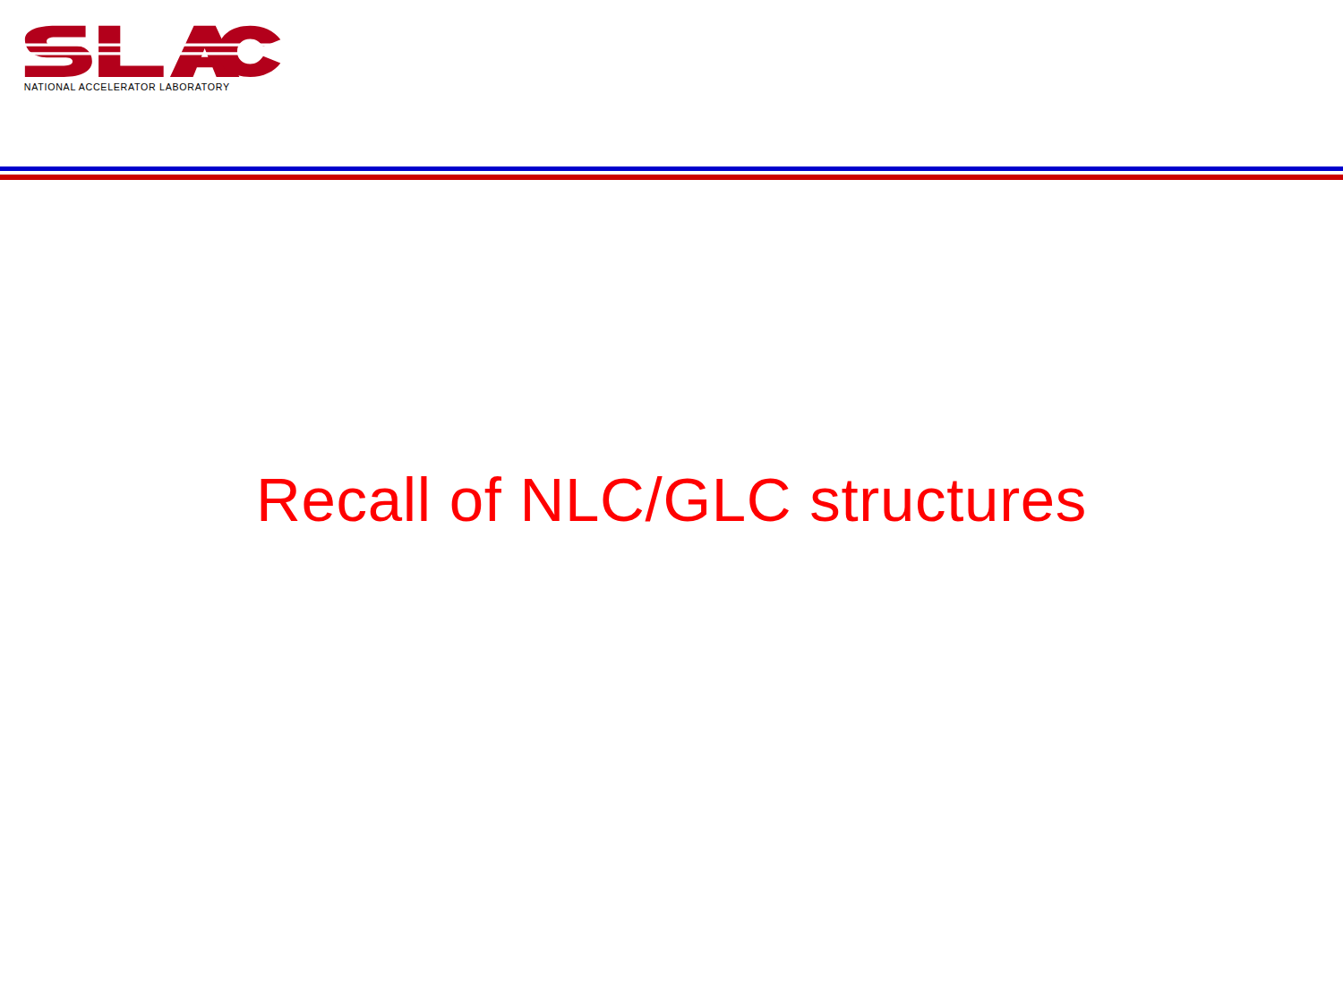NATIONAL ACCELERATOR LABORATORY
Recall of NLC/GLC structures